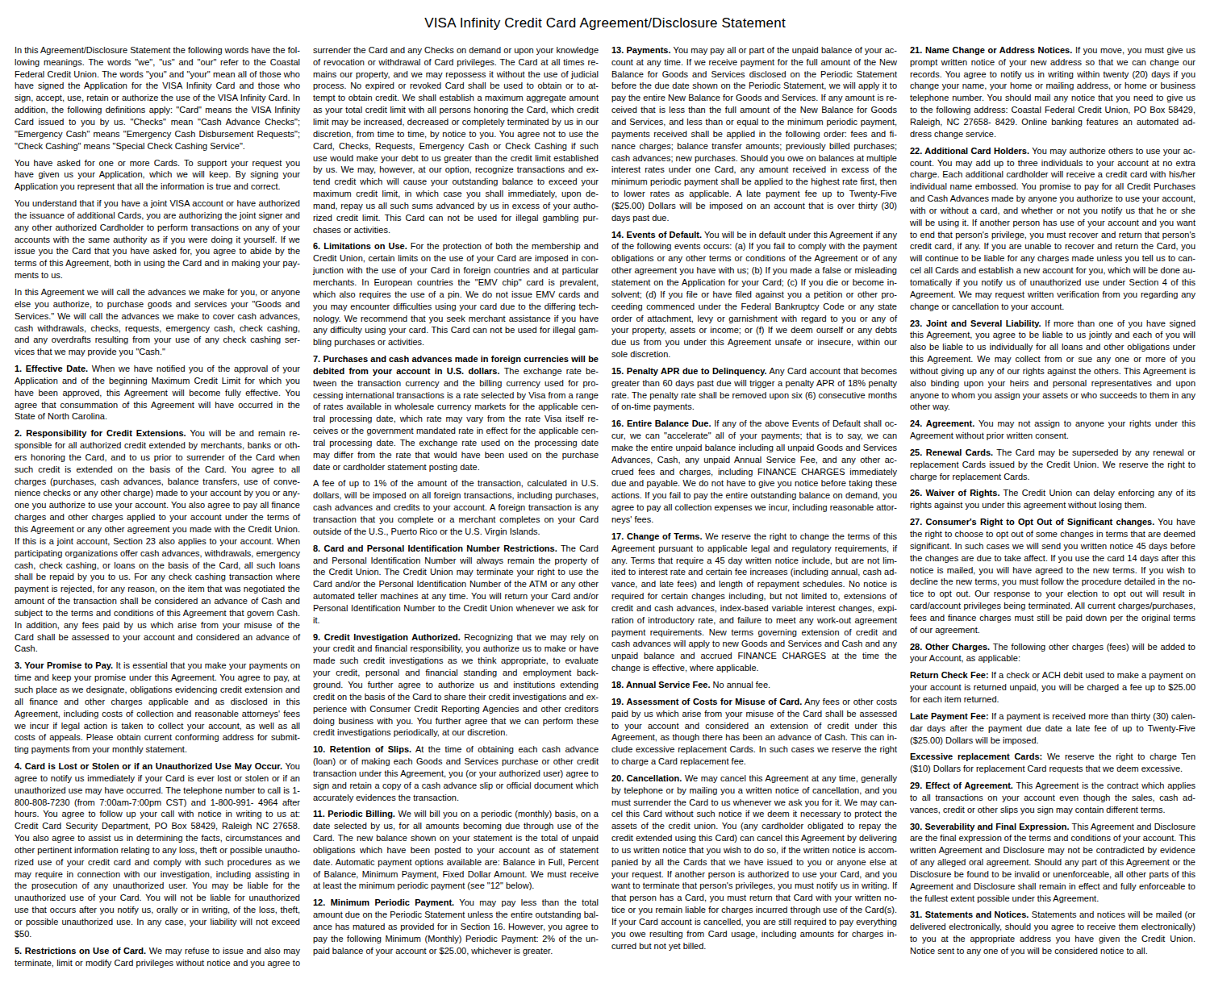VISA Infinity Credit Card Agreement/Disclosure Statement
In this Agreement/Disclosure Statement the following words have the following meanings. The words "we", "us" and "our" refer to the Coastal Federal Credit Union. The words "you" and "your" mean all of those who have signed the Application for the VISA Infinity Card and those who sign, accept, use, retain or authorize the use of the VISA Infinity Card. In addition, the following definitions apply: "Card" means the VISA Infinity Card issued to you by us. "Checks" mean "Cash Advance Checks"; "Emergency Cash" means "Emergency Cash Disbursement Requests"; "Check Cashing" means "Special Check Cashing Service".
You have asked for one or more Cards. To support your request you have given us your Application, which we will keep. By signing your Application you represent that all the information is true and correct.
You understand that if you have a joint VISA account or have authorized the issuance of additional Cards, you are authorizing the joint signer and any other authorized Cardholder to perform transactions on any of your accounts with the same authority as if you were doing it yourself. If we issue you the Card that you have asked for, you agree to abide by the terms of this Agreement, both in using the Card and in making your payments to us.
In this Agreement we will call the advances we make for you, or anyone else you authorize, to purchase goods and services your "Goods and Services." We will call the advances we make to cover cash advances, cash withdrawals, checks, requests, emergency cash, check cashing, and any overdrafts resulting from your use of any check cashing services that we may provide you "Cash."
1. Effective Date. When we have notified you of the approval of your Application and of the beginning Maximum Credit Limit for which you have been approved, this Agreement will become fully effective. You agree that consummation of this Agreement will have occurred in the State of North Carolina.
2. Responsibility for Credit Extensions. You will be and remain responsible for all authorized credit extended by merchants, banks or others honoring the Card, and to us prior to surrender of the Card when such credit is extended on the basis of the Card. You agree to all charges (purchases, cash advances, balance transfers, use of convenience checks or any other charge) made to your account by you or anyone you authorize to use your account. You also agree to pay all finance charges and other charges applied to your account under the terms of this Agreement or any other agreement you made with the Credit Union. If this is a joint account, Section 23 also applies to your account. When participating organizations offer cash advances, withdrawals, emergency cash, check cashing, or loans on the basis of the Card, all such loans shall be repaid by you to us. For any check cashing transaction where payment is rejected, for any reason, on the item that was negotiated the amount of the transaction shall be considered an advance of Cash and subject to the terms and conditions of this Agreement that govern Cash. In addition, any fees paid by us which arise from your misuse of the Card shall be assessed to your account and considered an advance of Cash.
3. Your Promise to Pay. It is essential that you make your payments on time and keep your promise under this Agreement. You agree to pay, at such place as we designate, obligations evidencing credit extension and all finance and other charges applicable and as disclosed in this Agreement, including costs of collection and reasonable attorneys' fees we incur if legal action is taken to collect your account, as well as all costs of appeals. Please obtain current conforming address for submitting payments from your monthly statement.
4. Card is Lost or Stolen or if an Unauthorized Use May Occur. You agree to notify us immediately if your Card is ever lost or stolen or if an unauthorized use may have occurred. The telephone number to call is 1-800-808-7230 (from 7:00am-7:00pm CST) and 1-800-991- 4964 after hours. You agree to follow up your call with notice in writing to us at: Credit Card Security Department, PO Box 58429, Raleigh NC 27658. You also agree to assist us in determining the facts, circumstances and other pertinent information relating to any loss, theft or possible unauthorized use of your credit card and comply with such procedures as we may require in connection with our investigation, including assisting in the prosecution of any unauthorized user. You may be liable for the unauthorized use of your Card. You will not be liable for unauthorized use that occurs after you notify us, orally or in writing, of the loss, theft, or possible unauthorized use. In any case, your liability will not exceed $50.
5. Restrictions on Use of Card. We may refuse to issue and also may terminate, limit or modify Card privileges without notice and you agree to surrender the Card and any Checks on demand or upon your knowledge of revocation or withdrawal of Card privileges. The Card at all times remains our property, and we may repossess it without the use of judicial process. No expired or revoked Card shall be used to obtain or to attempt to obtain credit. We shall establish a maximum aggregate amount as your total credit limit with all persons honoring the Card, which credit limit may be increased, decreased or completely terminated by us in our discretion, from time to time, by notice to you. You agree not to use the Card, Checks, Requests, Emergency Cash or Check Cashing if such use would make your debt to us greater than the credit limit established by us. We may, however, at our option, recognize transactions and extend credit which will cause your outstanding balance to exceed your maximum credit limit, in which case you shall immediately, upon demand, repay us all such sums advanced by us in excess of your authorized credit limit. This Card can not be used for illegal gambling purchases or activities.
6. Limitations on Use. For the protection of both the membership and Credit Union, certain limits on the use of your Card are imposed in conjunction with the use of your Card in foreign countries and at particular merchants. In European countries the "EMV chip" card is prevalent, which also requires the use of a pin. We do not issue EMV cards and you may encounter difficulties using your card due to the differing technology. We recommend that you seek merchant assistance if you have any difficulty using your card. This Card can not be used for illegal gambling purchases or activities.
7. Purchases and cash advances made in foreign currencies will be debited from your account in U.S. dollars. The exchange rate between the transaction currency and the billing currency used for processing international transactions is a rate selected by Visa from a range of rates available in wholesale currency markets for the applicable central processing date, which rate may vary from the rate Visa itself receives or the government mandated rate in effect for the applicable central processing date. The exchange rate used on the processing date may differ from the rate that would have been used on the purchase date or cardholder statement posting date.
A fee of up to 1% of the amount of the transaction, calculated in U.S. dollars, will be imposed on all foreign transactions, including purchases, cash advances and credits to your account. A foreign transaction is any transaction that you complete or a merchant completes on your Card outside of the U.S., Puerto Rico or the U.S. Virgin Islands.
8. Card and Personal Identification Number Restrictions. The Card and Personal Identification Number will always remain the property of the Credit Union. The Credit Union may terminate your right to use the Card and/or the Personal Identification Number of the ATM or any other automated teller machines at any time. You will return your Card and/or Personal Identification Number to the Credit Union whenever we ask for it.
9. Credit Investigation Authorized. Recognizing that we may rely on your credit and financial responsibility, you authorize us to make or have made such credit investigations as we think appropriate, to evaluate your credit, personal and financial standing and employment background. You further agree to authorize us and institutions extending credit on the basis of the Card to share their credit investigations and experience with Consumer Credit Reporting Agencies and other creditors doing business with you. You further agree that we can perform these credit investigations periodically, at our discretion.
10. Retention of Slips. At the time of obtaining each cash advance (loan) or of making each Goods and Services purchase or other credit transaction under this Agreement, you (or your authorized user) agree to sign and retain a copy of a cash advance slip or official document which accurately evidences the transaction.
11. Periodic Billing. We will bill you on a periodic (monthly) basis, on a date selected by us, for all amounts becoming due through use of the Card. The new balance shown on your statement is the total of unpaid obligations which have been posted to your account as of statement date. Automatic payment options available are: Balance in Full, Percent of Balance, Minimum Payment, Fixed Dollar Amount. We must receive at least the minimum periodic payment (see "12" below).
12. Minimum Periodic Payment. You may pay less than the total amount due on the Periodic Statement unless the entire outstanding balance has matured as provided for in Section 16. However, you agree to pay the following Minimum (Monthly) Periodic Payment: 2% of the unpaid balance of your account or $25.00, whichever is greater.
13. Payments. You may pay all or part of the unpaid balance of your account at any time. If we receive payment for the full amount of the New Balance for Goods and Services disclosed on the Periodic Statement before the due date shown on the Periodic Statement, we will apply it to pay the entire New Balance for Goods and Services. If any amount is received that is less than the full amount of the New Balance for Goods and Services, and less than or equal to the minimum periodic payment, payments received shall be applied in the following order: fees and finance charges; balance transfer amounts; previously billed purchases; cash advances; new purchases. Should you owe on balances at multiple interest rates under one Card, any amount received in excess of the minimum periodic payment shall be applied to the highest rate first, then to lower rates as applicable. A late payment fee up to Twenty-Five ($25.00) Dollars will be imposed on an account that is over thirty (30) days past due.
14. Events of Default. You will be in default under this Agreement if any of the following events occurs: (a) If you fail to comply with the payment obligations or any other terms or conditions of the Agreement or of any other agreement you have with us; (b) If you made a false or misleading statement on the Application for your Card; (c) If you die or become insolvent; (d) If you file or have filed against you a petition or other proceeding commenced under the Federal Bankruptcy Code or any state order of attachment, levy or garnishment with regard to you or any of your property, assets or income; or (f) If we deem ourself or any debts due us from you under this Agreement unsafe or insecure, within our sole discretion.
15. Penalty APR due to Delinquency. Any Card account that becomes greater than 60 days past due will trigger a penalty APR of 18% penalty rate. The penalty rate shall be removed upon six (6) consecutive months of on-time payments.
16. Entire Balance Due. If any of the above Events of Default shall occur, we can "accelerate" all of your payments; that is to say, we can make the entire unpaid balance including all unpaid Goods and Services Advances, Cash, any unpaid Annual Service Fee, and any other accrued fees and charges, including FINANCE CHARGES immediately due and payable. We do not have to give you notice before taking these actions. If you fail to pay the entire outstanding balance on demand, you agree to pay all collection expenses we incur, including reasonable attorneys' fees.
17. Change of Terms. We reserve the right to change the terms of this Agreement pursuant to applicable legal and regulatory requirements, if any. Terms that require a 45 day written notice include, but are not limited to interest rate and certain fee increases (including annual, cash advance, and late fees) and length of repayment schedules. No notice is required for certain changes including, but not limited to, extensions of credit and cash advances, index-based variable interest changes, expiration of introductory rate, and failure to meet any work-out agreement payment requirements. New terms governing extension of credit and cash advances will apply to new Goods and Services and Cash and any unpaid balance and accrued FINANCE CHARGES at the time the change is effective, where applicable.
18. Annual Service Fee. No annual fee.
19. Assessment of Costs for Misuse of Card. Any fees or other costs paid by us which arise from your misuse of the Card shall be assessed to your account and considered an extension of credit under this Agreement, as though there has been an advance of Cash. This can include excessive replacement Cards. In such cases we reserve the right to charge a Card replacement fee.
20. Cancellation. We may cancel this Agreement at any time, generally by telephone or by mailing you a written notice of cancellation, and you must surrender the Card to us whenever we ask you for it. We may cancel this Card without such notice if we deem it necessary to protect the assets of the credit union. You (any cardholder obligated to repay the credit extended using this Card) can cancel this Agreement by delivering to us written notice that you wish to do so, if the written notice is accompanied by all the Cards that we have issued to you or anyone else at your request. If another person is authorized to use your Card, and you want to terminate that person's privileges, you must notify us in writing. If that person has a Card, you must return that Card with your written notice or you remain liable for charges incurred through use of the Card(s). If your Card account is cancelled, you are still required to pay everything you owe resulting from Card usage, including amounts for charges incurred but not yet billed.
21. Name Change or Address Notices. If you move, you must give us prompt written notice of your new address so that we can change our records. You agree to notify us in writing within twenty (20) days if you change your name, your home or mailing address, or home or business telephone number. You should mail any notice that you need to give us to the following address: Coastal Federal Credit Union, PO Box 58429, Raleigh, NC 27658- 8429. Online banking features an automated address change service.
22. Additional Card Holders. You may authorize others to use your account. You may add up to three individuals to your account at no extra charge. Each additional cardholder will receive a credit card with his/her individual name embossed. You promise to pay for all Credit Purchases and Cash Advances made by anyone you authorize to use your account, with or without a card, and whether or not you notify us that he or she will be using it. If another person has use of your account and you want to end that person's privilege, you must recover and return that person's credit card, if any. If you are unable to recover and return the Card, you will continue to be liable for any charges made unless you tell us to cancel all Cards and establish a new account for you, which will be done automatically if you notify us of unauthorized use under Section 4 of this Agreement. We may request written verification from you regarding any change or cancellation to your account.
23. Joint and Several Liability. If more than one of you have signed this Agreement, you agree to be liable to us jointly and each of you will also be liable to us individually for all loans and other obligations under this Agreement. We may collect from or sue any one or more of you without giving up any of our rights against the others. This Agreement is also binding upon your heirs and personal representatives and upon anyone to whom you assign your assets or who succeeds to them in any other way.
24. Agreement. You may not assign to anyone your rights under this Agreement without prior written consent.
25. Renewal Cards. The Card may be superseded by any renewal or replacement Cards issued by the Credit Union. We reserve the right to charge for replacement Cards.
26. Waiver of Rights. The Credit Union can delay enforcing any of its rights against you under this agreement without losing them.
27. Consumer's Right to Opt Out of Significant changes. You have the right to choose to opt out of some changes in terms that are deemed significant. In such cases we will send you written notice 45 days before the changes are due to take affect. If you use the card 14 days after this notice is mailed, you will have agreed to the new terms. If you wish to decline the new terms, you must follow the procedure detailed in the notice to opt out. Our response to your election to opt out will result in card/account privileges being terminated. All current charges/purchases, fees and finance charges must still be paid down per the original terms of our agreement.
28. Other Charges. The following other charges (fees) will be added to your Account, as applicable:
Return Check Fee: If a check or ACH debit used to make a payment on your account is returned unpaid, you will be charged a fee up to $25.00 for each item returned.
Late Payment Fee: If a payment is received more than thirty (30) calendar days after the payment due date a late fee of up to Twenty-Five ($25.00) Dollars will be imposed.
Excessive replacement Cards: We reserve the right to charge Ten ($10) Dollars for replacement Card requests that we deem excessive.
29. Effect of Agreement. This Agreement is the contract which applies to all transactions on your account even though the sales, cash advances, credit or other slips you sign may contain different terms.
30. Severability and Final Expression. This Agreement and Disclosure are the final expression of the terms and conditions of your account. This written Agreement and Disclosure may not be contradicted by evidence of any alleged oral agreement. Should any part of this Agreement or the Disclosure be found to be invalid or unenforceable, all other parts of this Agreement and Disclosure shall remain in effect and fully enforceable to the fullest extent possible under this Agreement.
31. Statements and Notices. Statements and notices will be mailed (or delivered electronically, should you agree to receive them electronically) to you at the appropriate address you have given the Credit Union. Notice sent to any one of you will be considered notice to all.